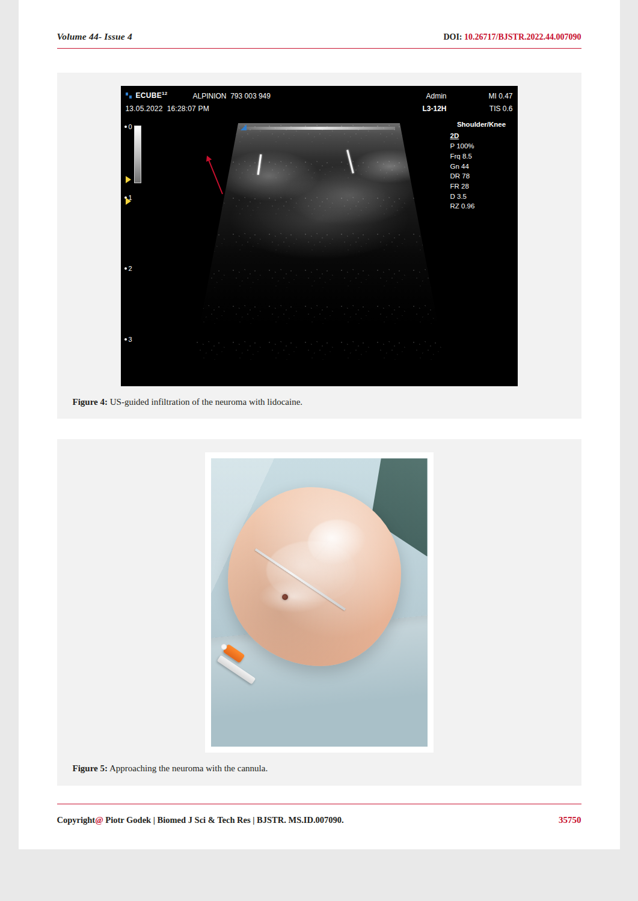Volume 44- Issue 4
DOI: 10.26717/BJSTR.2022.44.007090
ECUBE12
ALPINION 793 003 949
Admin
MI 0.47
13.05.2022 16:28:07 PM
L3-12H
TIS 0.6
Shoulder/Knee
2D
P 100%
Frq 8.5
Gn 44
DR 78
FR 28
D 3.5
RZ 0.96
0
1
2
3
Figure 4: US-guided infiltration of the neuroma with lidocaine.
Figure 5: Approaching the neuroma with the cannula.
Copyright@ Piotr Godek | Biomed J Sci & Tech Res | BJSTR. MS.ID.007090.
35750